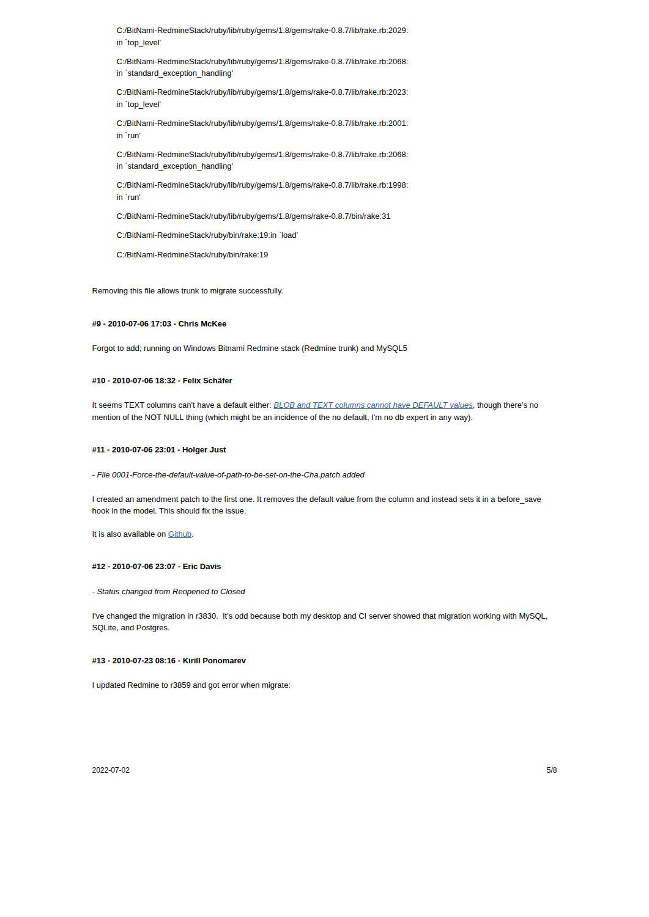C:/BitNami-RedmineStack/ruby/lib/ruby/gems/1.8/gems/rake-0.8.7/lib/rake.rb:2029:
in `top_level'
C:/BitNami-RedmineStack/ruby/lib/ruby/gems/1.8/gems/rake-0.8.7/lib/rake.rb:2068:
in `standard_exception_handling'
C:/BitNami-RedmineStack/ruby/lib/ruby/gems/1.8/gems/rake-0.8.7/lib/rake.rb:2023:
in `top_level'
C:/BitNami-RedmineStack/ruby/lib/ruby/gems/1.8/gems/rake-0.8.7/lib/rake.rb:2001:
in `run'
C:/BitNami-RedmineStack/ruby/lib/ruby/gems/1.8/gems/rake-0.8.7/lib/rake.rb:2068:
in `standard_exception_handling'
C:/BitNami-RedmineStack/ruby/lib/ruby/gems/1.8/gems/rake-0.8.7/lib/rake.rb:1998:
in `run'
C:/BitNami-RedmineStack/ruby/lib/ruby/gems/1.8/gems/rake-0.8.7/bin/rake:31
C:/BitNami-RedmineStack/ruby/bin/rake:19:in `load'
C:/BitNami-RedmineStack/ruby/bin/rake:19
Removing this file allows trunk to migrate successfully.
#9 - 2010-07-06 17:03 - Chris McKee
Forgot to add; running on Windows Bitnami Redmine stack (Redmine trunk) and MySQL5
#10 - 2010-07-06 18:32 - Felix Schäfer
It seems TEXT columns can't have a default either: BLOB and TEXT columns cannot have DEFAULT values, though there's no mention of the NOT NULL thing (which might be an incidence of the no default, I'm no db expert in any way).
#11 - 2010-07-06 23:01 - Holger Just
- File 0001-Force-the-default-value-of-path-to-be-set-on-the-Cha.patch added
I created an amendment patch to the first one. It removes the default value from the column and instead sets it in a before_save hook in the model. This should fix the issue.
It is also available on Github.
#12 - 2010-07-06 23:07 - Eric Davis
- Status changed from Reopened to Closed
I've changed the migration in r3830. It's odd because both my desktop and CI server showed that migration working with MySQL, SQLite, and Postgres.
#13 - 2010-07-23 08:16 - Kirill Ponomarev
I updated Redmine to r3859 and got error when migrate:
2022-07-02 5/8